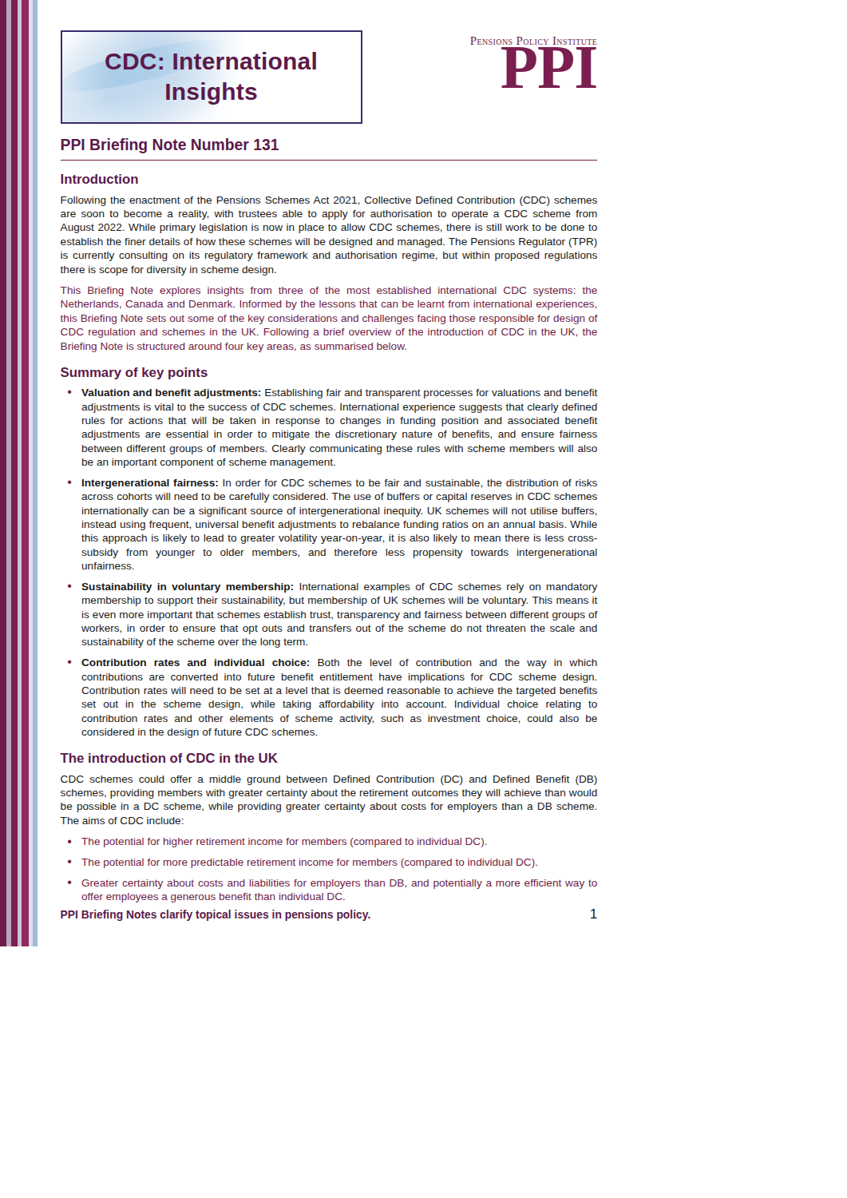CDC: International Insights
Pensions Policy Institute
PPI
PPI Briefing Note Number 131
Introduction
Following the enactment of the Pensions Schemes Act 2021, Collective Defined Contribution (CDC) schemes are soon to become a reality, with trustees able to apply for authorisation to operate a CDC scheme from August 2022. While primary legislation is now in place to allow CDC schemes, there is still work to be done to establish the finer details of how these schemes will be designed and managed. The Pensions Regulator (TPR) is currently consulting on its regulatory framework and authorisation regime, but within proposed regulations there is scope for diversity in scheme design.
This Briefing Note explores insights from three of the most established international CDC systems: the Netherlands, Canada and Denmark. Informed by the lessons that can be learnt from international experiences, this Briefing Note sets out some of the key considerations and challenges facing those responsible for design of CDC regulation and schemes in the UK. Following a brief overview of the introduction of CDC in the UK, the Briefing Note is structured around four key areas, as summarised below.
Summary of key points
Valuation and benefit adjustments: Establishing fair and transparent processes for valuations and benefit adjustments is vital to the success of CDC schemes. International experience suggests that clearly defined rules for actions that will be taken in response to changes in funding position and associated benefit adjustments are essential in order to mitigate the discretionary nature of benefits, and ensure fairness between different groups of members. Clearly communicating these rules with scheme members will also be an important component of scheme management.
Intergenerational fairness: In order for CDC schemes to be fair and sustainable, the distribution of risks across cohorts will need to be carefully considered. The use of buffers or capital reserves in CDC schemes internationally can be a significant source of intergenerational inequity. UK schemes will not utilise buffers, instead using frequent, universal benefit adjustments to rebalance funding ratios on an annual basis. While this approach is likely to lead to greater volatility year-on-year, it is also likely to mean there is less cross-subsidy from younger to older members, and therefore less propensity towards intergenerational unfairness.
Sustainability in voluntary membership: International examples of CDC schemes rely on mandatory membership to support their sustainability, but membership of UK schemes will be voluntary. This means it is even more important that schemes establish trust, transparency and fairness between different groups of workers, in order to ensure that opt outs and transfers out of the scheme do not threaten the scale and sustainability of the scheme over the long term.
Contribution rates and individual choice: Both the level of contribution and the way in which contributions are converted into future benefit entitlement have implications for CDC scheme design. Contribution rates will need to be set at a level that is deemed reasonable to achieve the targeted benefits set out in the scheme design, while taking affordability into account. Individual choice relating to contribution rates and other elements of scheme activity, such as investment choice, could also be considered in the design of future CDC schemes.
The introduction of CDC in the UK
CDC schemes could offer a middle ground between Defined Contribution (DC) and Defined Benefit (DB) schemes, providing members with greater certainty about the retirement outcomes they will achieve than would be possible in a DC scheme, while providing greater certainty about costs for employers than a DB scheme. The aims of CDC include:
The potential for higher retirement income for members (compared to individual DC).
The potential for more predictable retirement income for members (compared to individual DC).
Greater certainty about costs and liabilities for employers than DB, and potentially a more efficient way to offer employees a generous benefit than individual DC.
PPI Briefing Notes clarify topical issues in pensions policy.
1